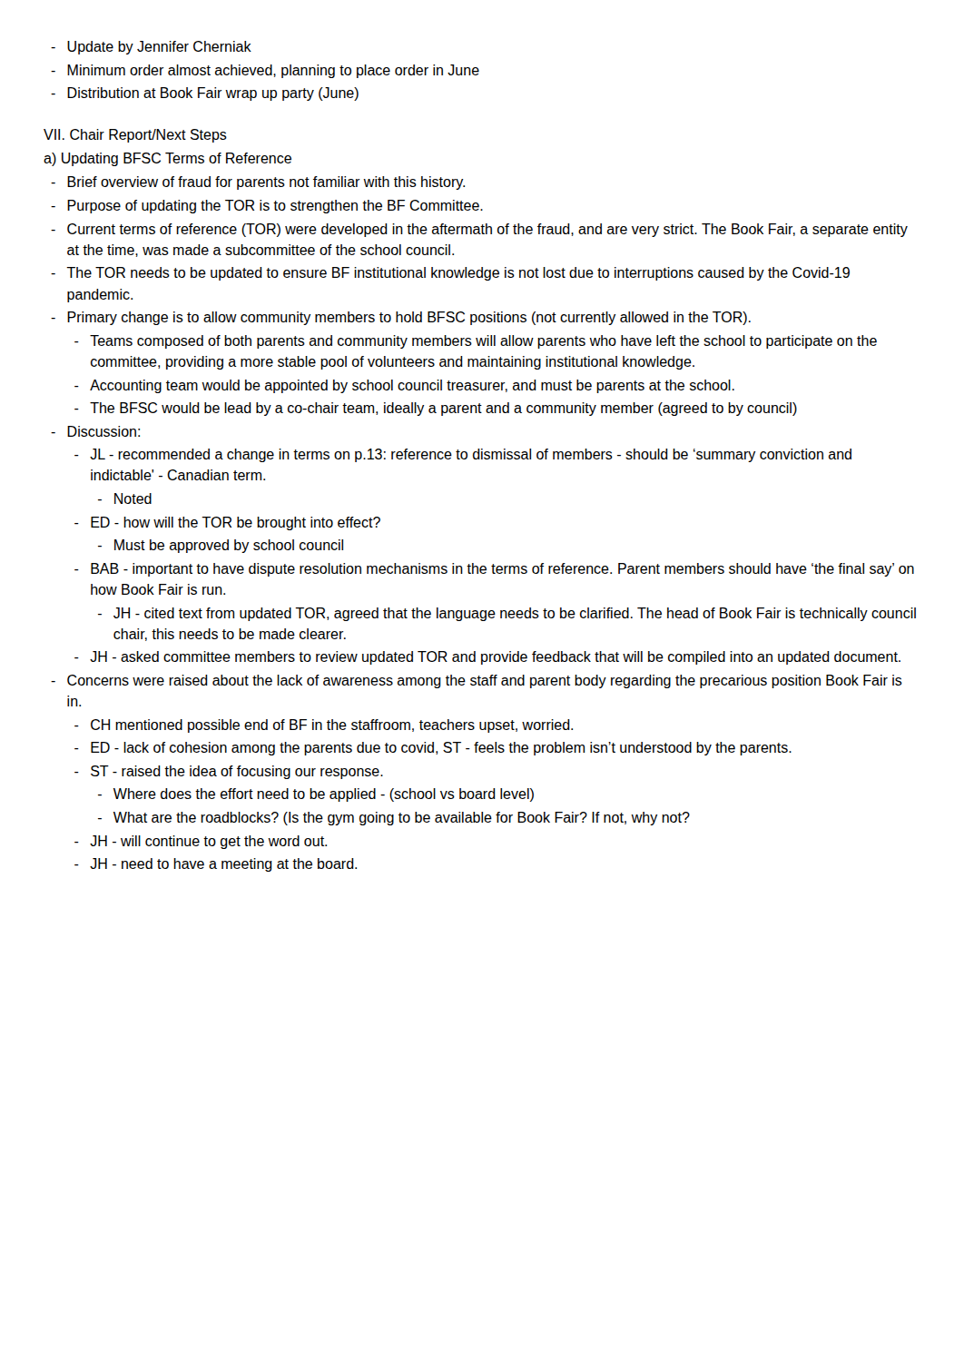Update by Jennifer Cherniak
Minimum order almost achieved, planning to place order in June
Distribution at Book Fair wrap up party (June)
VII. Chair Report/Next Steps
a) Updating BFSC Terms of Reference
Brief overview of fraud for parents not familiar with this history.
Purpose of updating the TOR is to strengthen the BF Committee.
Current terms of reference (TOR) were developed in the aftermath of the fraud, and are very strict. The Book Fair, a separate entity at the time, was made a subcommittee of the school council.
The TOR needs to be updated to ensure BF institutional knowledge is not lost due to interruptions caused by the Covid-19 pandemic.
Primary change is to allow community members to hold BFSC positions (not currently allowed in the TOR).
Teams composed of both parents and community members will allow parents who have left the school to participate on the committee, providing a more stable pool of volunteers and maintaining institutional knowledge.
Accounting team would be appointed by school council treasurer, and must be parents at the school.
The BFSC would be lead by a co-chair team, ideally a parent and a community member (agreed to by council)
Discussion:
JL - recommended a change in terms on p.13: reference to dismissal of members - should be ‘summary conviction and indictable' - Canadian term.
Noted
ED - how will the TOR be brought into effect?
Must be approved by school council
BAB - important to have dispute resolution mechanisms in the terms of reference. Parent members should have ‘the final say’ on how Book Fair is run.
JH - cited text from updated TOR, agreed that the language needs to be clarified. The head of Book Fair is technically council chair, this needs to be made clearer.
JH - asked committee members to review updated TOR and provide feedback that will be compiled into an updated document.
Concerns were raised about the lack of awareness among the staff and parent body regarding the precarious position Book Fair is in.
CH mentioned possible end of BF in the staffroom, teachers upset, worried.
ED - lack of cohesion among the parents due to covid, ST - feels the problem isn’t understood by the parents.
ST - raised the idea of focusing our response.
Where does the effort need to be applied - (school vs board level)
What are the roadblocks? (Is the gym going to be available for Book Fair? If not, why not?
JH - will continue to get the word out.
JH - need to have a meeting at the board.